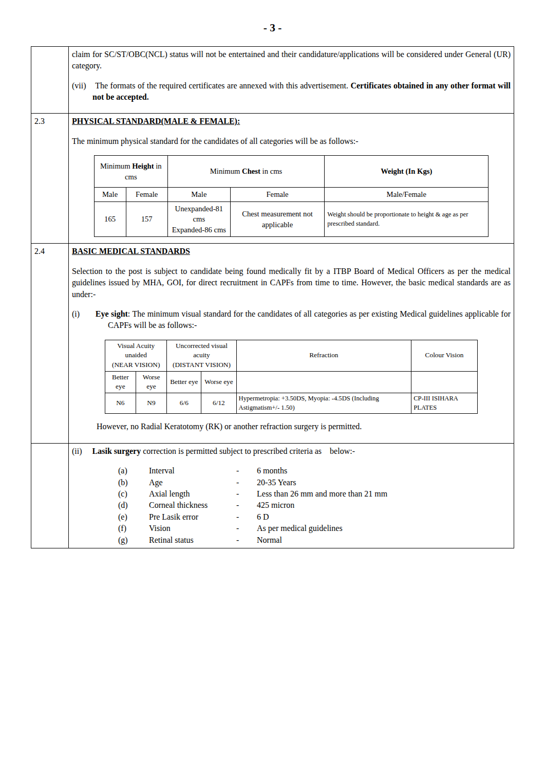- 3 -
| | claim for SC/ST/OBC(NCL) status will not be entertained and their candidature/applications will be considered under General (UR) category. (vii) The formats of the required certificates are annexed with this advertisement. Certificates obtained in any other format will not be accepted. |
| 2.3 | PHYSICAL STANDARD(MALE & FEMALE): The minimum physical standard for the candidates of all categories will be as follows:- / Minimum Height in cms / Minimum Chest in cms / Weight (In Kgs) / / Male / Female / Male / Female / Male/Female / / 165 / 157 / Unexpanded-81 cms Expanded-86 cms / Chest measurement not applicable / Weight should be proportionate to height & age as per prescribed standard. / |
| 2.4 | BASIC MEDICAL STANDARDS Selection to the post is subject to candidate being found medically fit by a ITBP Board of Medical Officers as per the medical guidelines issued by MHA, GOI, for direct recruitment in CAPFs from time to time. However, the basic medical standards are as under:- (i) Eye sight : The minimum visual standard for the candidates of all categories as per existing Medical guidelines applicable for CAPFs will be as follows:- / Visual Acuity unaided (NEAR VISION) / Uncorrected visual acuity (DISTANT VISION) / Refraction / Colour Vision / / Better eye / Worse eye / Better eye / Worse eye / / / / N6 / N9 / 6/6 / 6/12 / Hypermetropia: +3.50DS, Myopia: -4.5DS (Including Astigmatism+/- 1.50) / CP-III ISIHARA PLATES / However, no Radial Keratotomy (RK) or another refraction surgery is permitted. |
| | (ii) Lasik surgery correction is permitted subject to prescribed criteria as below:- (a) Interval - 6 months (b) Age - 20-35 Years (c) Axial length - Less than 26 mm and more than 21 mm (d) Corneal thickness - 425 micron (e) Pre Lasik error - 6 D (f) Vision - As per medical guidelines (g) Retinal status - Normal |